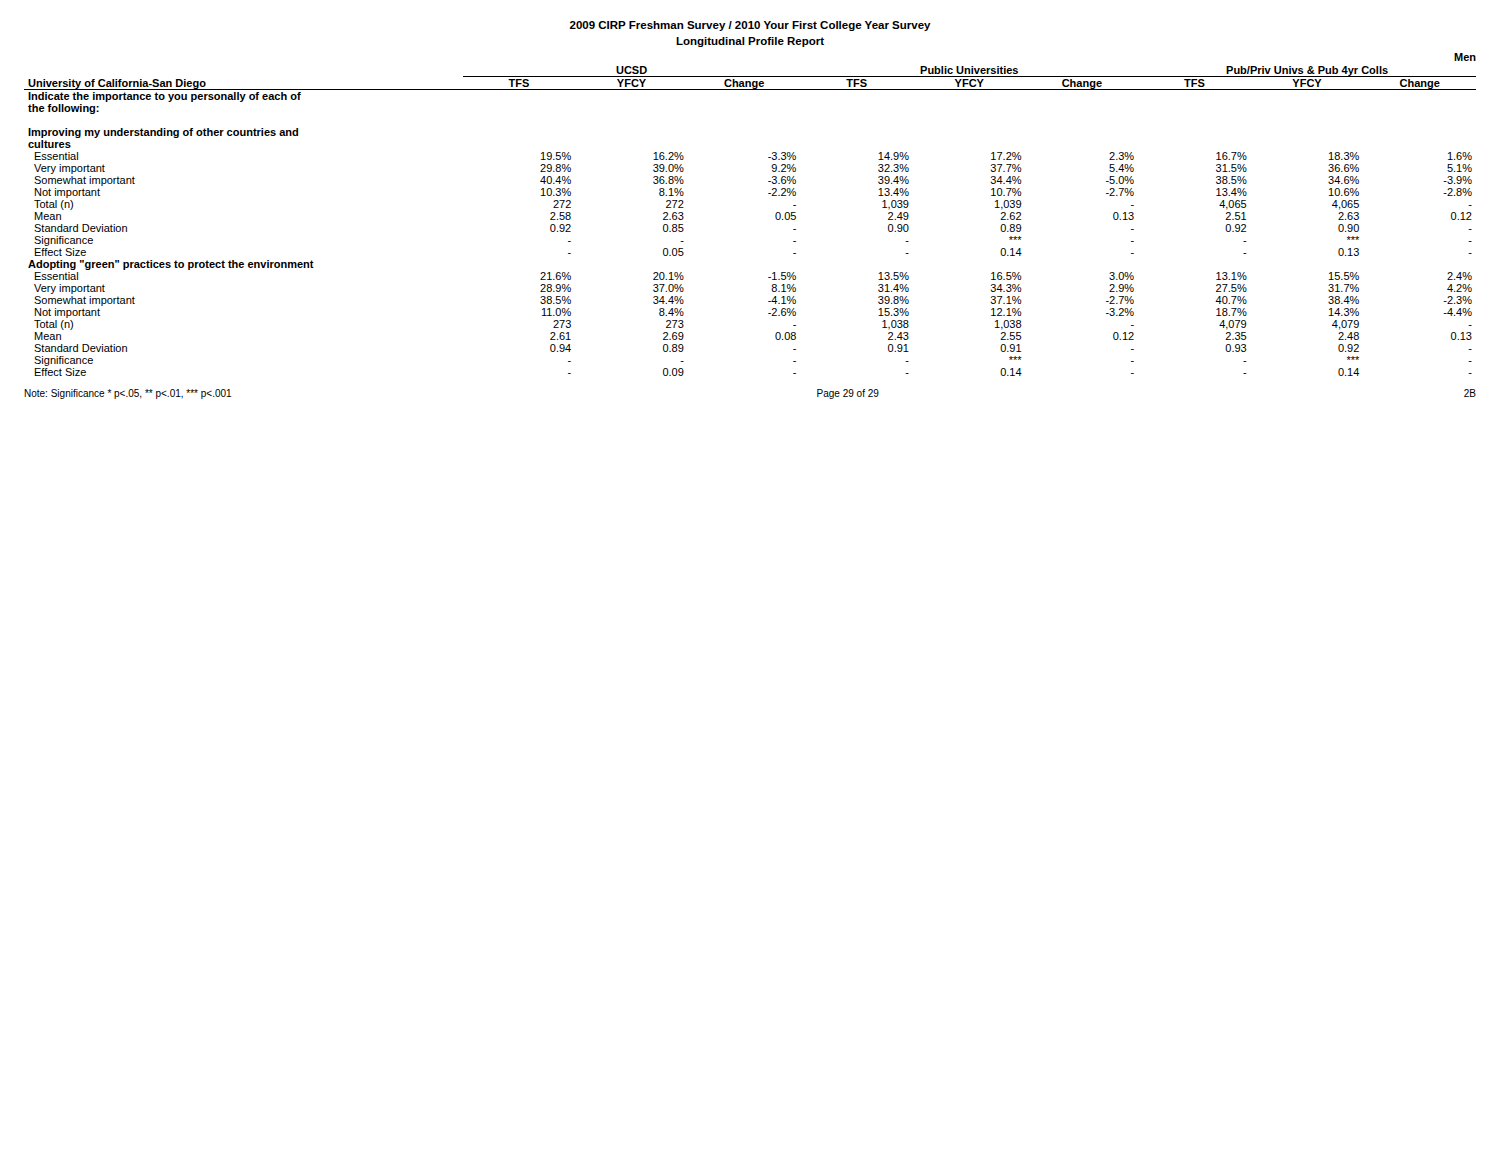2009 CIRP Freshman Survey / 2010 Your First College Year Survey
Longitudinal Profile Report
Men
| | UCSD | Public Universities | Pub/Priv Univs & Pub 4yr Colls |
| --- | --- | --- | --- |
| University of California-San Diego | TFS | YFCY | Change | TFS | YFCY | Change | TFS | YFCY | Change |
| Indicate the importance to you personally of each of | |
| the following: | |
| Improving my understanding of other countries and | |
| cultures | |
| Essential | 19.5% | 16.2% | -3.3% | 14.9% | 17.2% | 2.3% | 16.7% | 18.3% | 1.6% |
| Very important | 29.8% | 39.0% | 9.2% | 32.3% | 37.7% | 5.4% | 31.5% | 36.6% | 5.1% |
| Somewhat important | 40.4% | 36.8% | -3.6% | 39.4% | 34.4% | -5.0% | 38.5% | 34.6% | -3.9% |
| Not important | 10.3% | 8.1% | -2.2% | 13.4% | 10.7% | -2.7% | 13.4% | 10.6% | -2.8% |
| Total (n) | 272 | 272 | - | 1,039 | 1,039 | - | 4,065 | 4,065 | - |
| Mean | 2.58 | 2.63 | 0.05 | 2.49 | 2.62 | 0.13 | 2.51 | 2.63 | 0.12 |
| Standard Deviation | 0.92 | 0.85 | - | 0.90 | 0.89 | - | 0.92 | 0.90 | - |
| Significance | - | - | - | - | *** | - | - | *** | - |
| Effect Size | - | 0.05 | - | - | 0.14 | - | - | 0.13 | - |
| Adopting "green" practices to protect the environment | |
| Essential | 21.6% | 20.1% | -1.5% | 13.5% | 16.5% | 3.0% | 13.1% | 15.5% | 2.4% |
| Very important | 28.9% | 37.0% | 8.1% | 31.4% | 34.3% | 2.9% | 27.5% | 31.7% | 4.2% |
| Somewhat important | 38.5% | 34.4% | -4.1% | 39.8% | 37.1% | -2.7% | 40.7% | 38.4% | -2.3% |
| Not important | 11.0% | 8.4% | -2.6% | 15.3% | 12.1% | -3.2% | 18.7% | 14.3% | -4.4% |
| Total (n) | 273 | 273 | - | 1,038 | 1,038 | - | 4,079 | 4,079 | - |
| Mean | 2.61 | 2.69 | 0.08 | 2.43 | 2.55 | 0.12 | 2.35 | 2.48 | 0.13 |
| Standard Deviation | 0.94 | 0.89 | - | 0.91 | 0.91 | - | 0.93 | 0.92 | - |
| Significance | - | - | - | - | *** | - | - | *** | - |
| Effect Size | - | 0.09 | - | - | 0.14 | - | - | 0.14 | - |
Note: Significance * p<.05, ** p<.01, *** p<.001
Page 29 of 29
2B